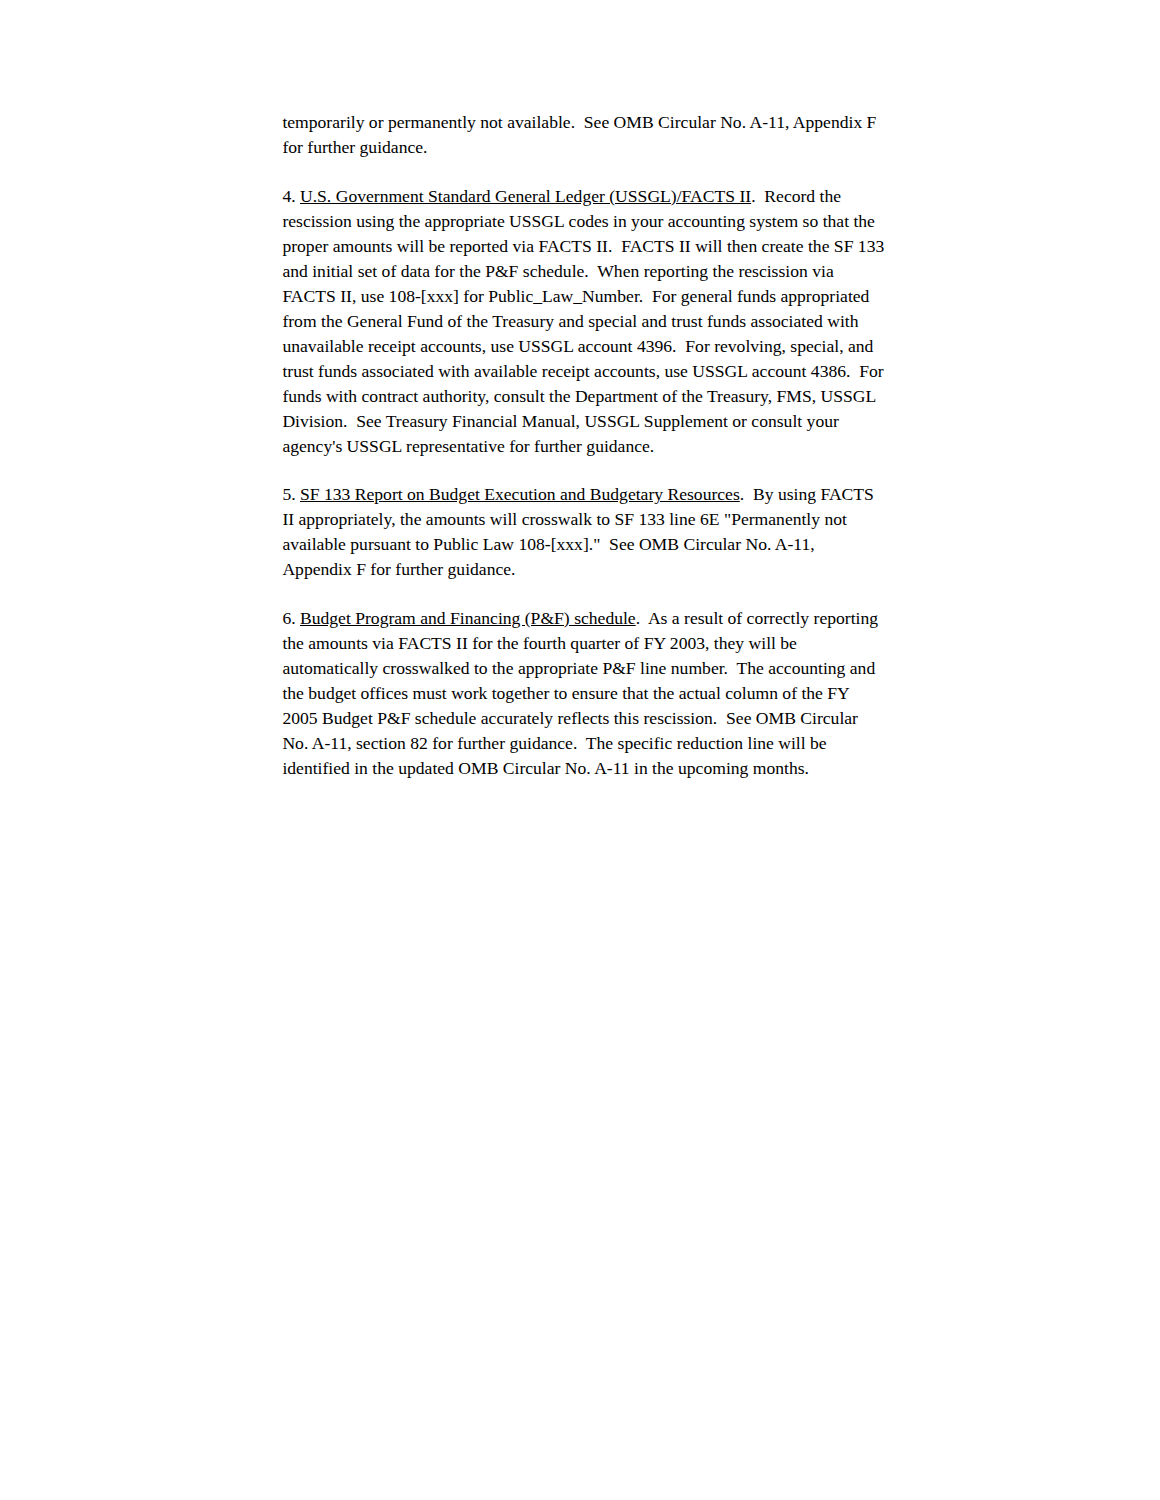temporarily or permanently not available. See OMB Circular No. A-11, Appendix F for further guidance.
4. U.S. Government Standard General Ledger (USSGL)/FACTS II. Record the rescission using the appropriate USSGL codes in your accounting system so that the proper amounts will be reported via FACTS II. FACTS II will then create the SF 133 and initial set of data for the P&F schedule. When reporting the rescission via FACTS II, use 108-[xxx] for Public_Law_Number. For general funds appropriated from the General Fund of the Treasury and special and trust funds associated with unavailable receipt accounts, use USSGL account 4396. For revolving, special, and trust funds associated with available receipt accounts, use USSGL account 4386. For funds with contract authority, consult the Department of the Treasury, FMS, USSGL Division. See Treasury Financial Manual, USSGL Supplement or consult your agency's USSGL representative for further guidance.
5. SF 133 Report on Budget Execution and Budgetary Resources. By using FACTS II appropriately, the amounts will crosswalk to SF 133 line 6E "Permanently not available pursuant to Public Law 108-[xxx]." See OMB Circular No. A-11, Appendix F for further guidance.
6. Budget Program and Financing (P&F) schedule. As a result of correctly reporting the amounts via FACTS II for the fourth quarter of FY 2003, they will be automatically crosswalked to the appropriate P&F line number. The accounting and the budget offices must work together to ensure that the actual column of the FY 2005 Budget P&F schedule accurately reflects this rescission. See OMB Circular No. A-11, section 82 for further guidance. The specific reduction line will be identified in the updated OMB Circular No. A-11 in the upcoming months.